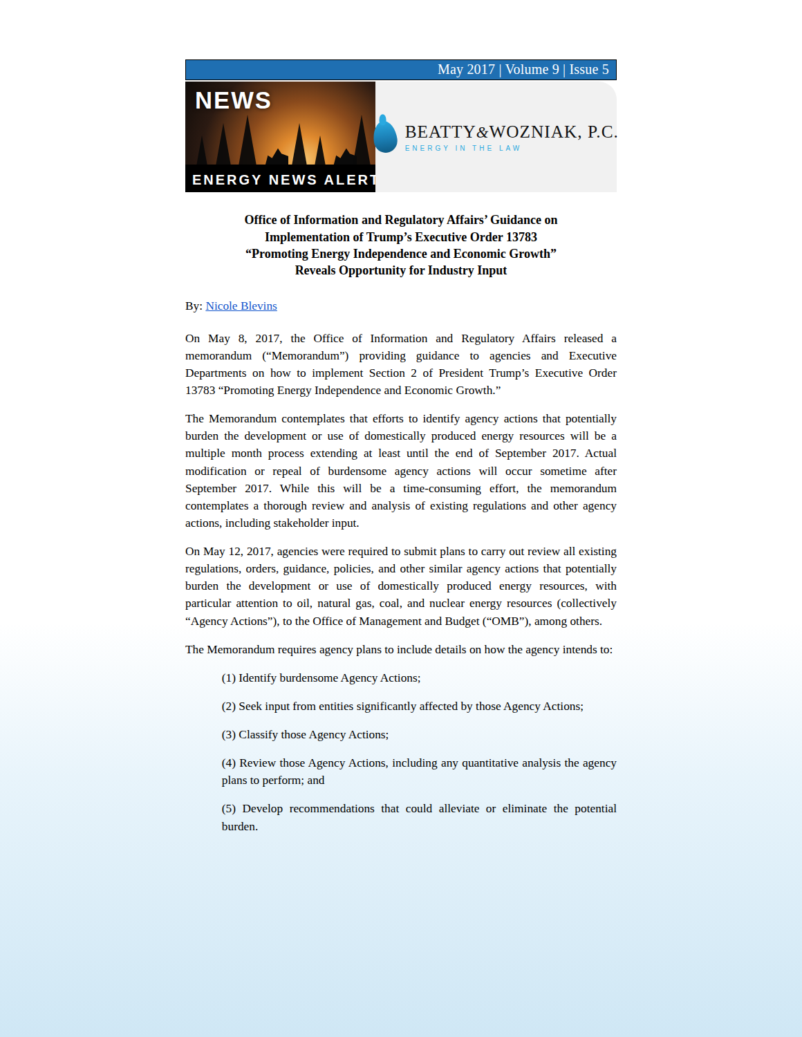May 2017 | Volume 9 | Issue 5
NEWS
ENERGY NEWS ALERT
BEATTY&WOZNIAK, P.C.
ENERGY IN THE LAW
Office of Information and Regulatory Affairs’ Guidance on
Implementation of Trump’s Executive Order 13783
“Promoting Energy Independence and Economic Growth”
Reveals Opportunity for Industry Input
By: Nicole Blevins
On May 8, 2017, the Office of Information and Regulatory Affairs released a memorandum (“Memorandum”) providing guidance to agencies and Executive Departments on how to implement Section 2 of President Trump’s Executive Order 13783 “Promoting Energy Independence and Economic Growth.”
The Memorandum contemplates that efforts to identify agency actions that potentially burden the development or use of domestically produced energy resources will be a multiple month process extending at least until the end of September 2017. Actual modification or repeal of burdensome agency actions will occur sometime after September 2017. While this will be a time-consuming effort, the memorandum contemplates a thorough review and analysis of existing regulations and other agency actions, including stakeholder input.
On May 12, 2017, agencies were required to submit plans to carry out review all existing regulations, orders, guidance, policies, and other similar agency actions that potentially burden the development or use of domestically produced energy resources, with particular attention to oil, natural gas, coal, and nuclear energy resources (collectively “Agency Actions”), to the Office of Management and Budget (“OMB”), among others.
The Memorandum requires agency plans to include details on how the agency intends to:
(1) Identify burdensome Agency Actions;
(2) Seek input from entities significantly affected by those Agency Actions;
(3) Classify those Agency Actions;
(4) Review those Agency Actions, including any quantitative analysis the agency plans to perform; and
(5) Develop recommendations that could alleviate or eliminate the potential burden.